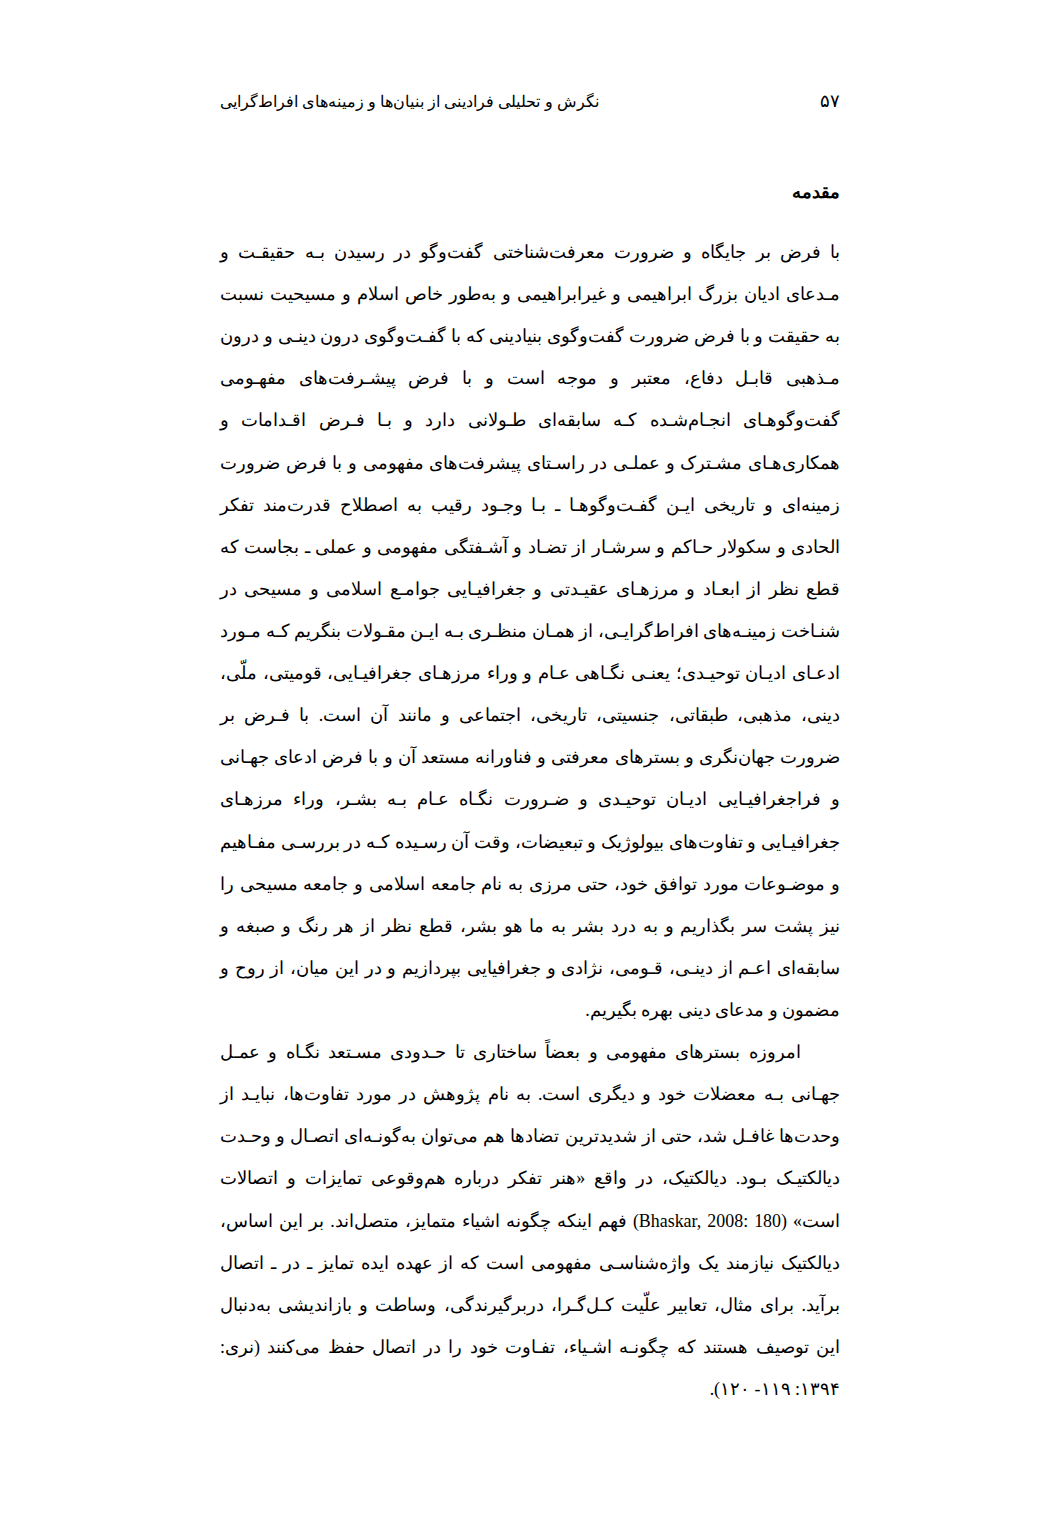۵۷ نگرش و تحلیلی فرادینی از بنیان‌ها و زمینه‌های افراط‌گرایی
مقدمه
با فرض بر جایگاه و ضرورت معرفت‌شناختی گفت‌وگو در رسیدن بـه حقیقـت و مـدعای ادیان بزرگ ابراهیمی و غیرابراهیمی و به‌طور خاص اسلام و مسیحیت نسبت به حقیقت و با فرض ضرورت گفت‌وگوی بنیادینی که با گفـت‌وگوی درون دینـی و درون مـذهبی قابـل دفاع، معتبر و موجه است و با فرض پیشـرفت‌های مفهـومی گفت‌وگوهـای انجـام‌شـده کـه سابقه‌ای طـولانی دارد و بـا فـرض اقـدامات و همکاری‌هـای مشـترک و عملـی در راسـتای پیشرفت‌های مفهومی و با فرض ضرورت زمینه‌ای و تاریخی ایـن گفـت‌وگوهـا ـ بـا وجـود رقیب به اصطلاح قدرت‌مند تفکر الحادی و سکولار حـاکم و سرشـار از تضـاد و آشـفتگی مفهومی و عملی ـ بجاست که قطع نظر از ابعـاد و مرزهـای عقیـدتی و جغرافیـایی جوامـع اسلامی و مسیحی در شنـاخت زمینـه‌های افراط‌گرایـی، از همـان منظـری بـه ایـن مقـولات بنگریم کـه مـورد ادعـای ادیـان توحیـدی؛ یعنـی نگـاهی عـام و وراء مرزهـای جغرافیـایی، قومیتی، ملّی، دینی، مذهبی، طبقاتی، جنسیتی، تاریخی، اجتماعی و مانند آن است. با فـرض بر ضرورت جهان‌نگری و بسترهای معرفتی و فناورانه مستعد آن و با فرض ادعای جهـانی و فراجغرافیـایی ادیـان توحیـدی و ضـرورت نگـاه عـام بـه بشـر، وراء مرزهـای جغرافیـایی و تفاوت‌های بیولوژیک و تبعیضات، وقت آن رسـیده کـه در بررسـی مفـاهیم و موضـوعات مورد توافق خود، حتی مرزی به نام جامعه اسلامی و جامعه مسیحی را نیز پشت سر بگذاریم و به درد بشر به ما هو بشر، قطع نظر از هر رنگ و صبغه و سابقه‌ای اعـم از دینـی، قـومی، نژادی و جغرافیایی بپردازیم و در این میان، از روح و مضمون و مدعای دینی بهره بگیریم.
امروزه بسترهای مفهومی و بعضاً ساختاری تا حـدودی مسـتعد نگـاه و عمـل جهـانی بـه معضلات خود و دیگری است. به نام پژوهش در مورد تفاوت‌ها، نبایـد از وحدت‌ها غافـل شد، حتی از شدیدترین تضادها هم می‌توان به‌گونـه‌ای اتصـال و وحـدت دیالکتیـک بـود. دیالکتیک، در واقع «هنر تفکر درباره هم‌وقوعی تمایزات و اتصالات است» (Bhaskar, 2008: 180) فهم اینکه چگونه اشیاء متمایز، متصل‌اند. بر این اساس، دیالکتیک نیازمند یک واژه‌شناسـی مفهومی است که از عهده ایده تمایز ـ در ـ اتصال برآید. برای مثال، تعابیر علّیت کـل‌گـرا، دربرگیرندگی، وساطت و بازاندیشی به‌دنبال این توصیف هستند که چگونـه اشـیاء، تفـاوت خود را در اتصال حفظ می‌کنند (نری: ۱۳۹۴: ۱۱۹- ۱۲۰).